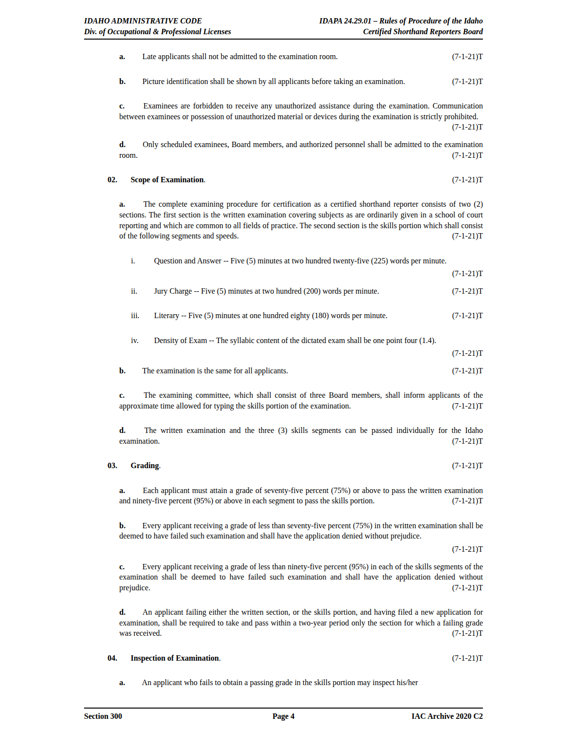| IDAHO ADMINISTRATIVE CODE | IDAPA 24.29.01 – Rules of Procedure of the Idaho |
| Div. of Occupational & Professional Licenses | Certified Shorthand Reporters Board |
a. Late applicants shall not be admitted to the examination room. (7-1-21)T
b. Picture identification shall be shown by all applicants before taking an examination. (7-1-21)T
c. Examinees are forbidden to receive any unauthorized assistance during the examination. Communication between examinees or possession of unauthorized material or devices during the examination is strictly prohibited. (7-1-21)T
d. Only scheduled examinees, Board members, and authorized personnel shall be admitted to the examination room. (7-1-21)T
02. Scope of Examination. (7-1-21)T
a. The complete examining procedure for certification as a certified shorthand reporter consists of two (2) sections. The first section is the written examination covering subjects as are ordinarily given in a school of court reporting and which are common to all fields of practice. The second section is the skills portion which shall consist of the following segments and speeds. (7-1-21)T
i. Question and Answer -- Five (5) minutes at two hundred twenty-five (225) words per minute.
(7-1-21)T
ii. Jury Charge -- Five (5) minutes at two hundred (200) words per minute. (7-1-21)T
iii. Literary -- Five (5) minutes at one hundred eighty (180) words per minute. (7-1-21)T
iv. Density of Exam -- The syllabic content of the dictated exam shall be one point four (1.4).
(7-1-21)T
b. The examination is the same for all applicants. (7-1-21)T
c. The examining committee, which shall consist of three Board members, shall inform applicants of the approximate time allowed for typing the skills portion of the examination. (7-1-21)T
d. The written examination and the three (3) skills segments can be passed individually for the Idaho examination. (7-1-21)T
03. Grading. (7-1-21)T
a. Each applicant must attain a grade of seventy-five percent (75%) or above to pass the written examination and ninety-five percent (95%) or above in each segment to pass the skills portion. (7-1-21)T
b. Every applicant receiving a grade of less than seventy-five percent (75%) in the written examination shall be deemed to have failed such examination and shall have the application denied without prejudice.
(7-1-21)T
c. Every applicant receiving a grade of less than ninety-five percent (95%) in each of the skills segments of the examination shall be deemed to have failed such examination and shall have the application denied without prejudice. (7-1-21)T
d. An applicant failing either the written section, or the skills portion, and having filed a new application for examination, shall be required to take and pass within a two-year period only the section for which a failing grade was received. (7-1-21)T
04. Inspection of Examination. (7-1-21)T
a. An applicant who fails to obtain a passing grade in the skills portion may inspect his/her
| Section 300 | Page 4 | IAC Archive 2020 C2 |